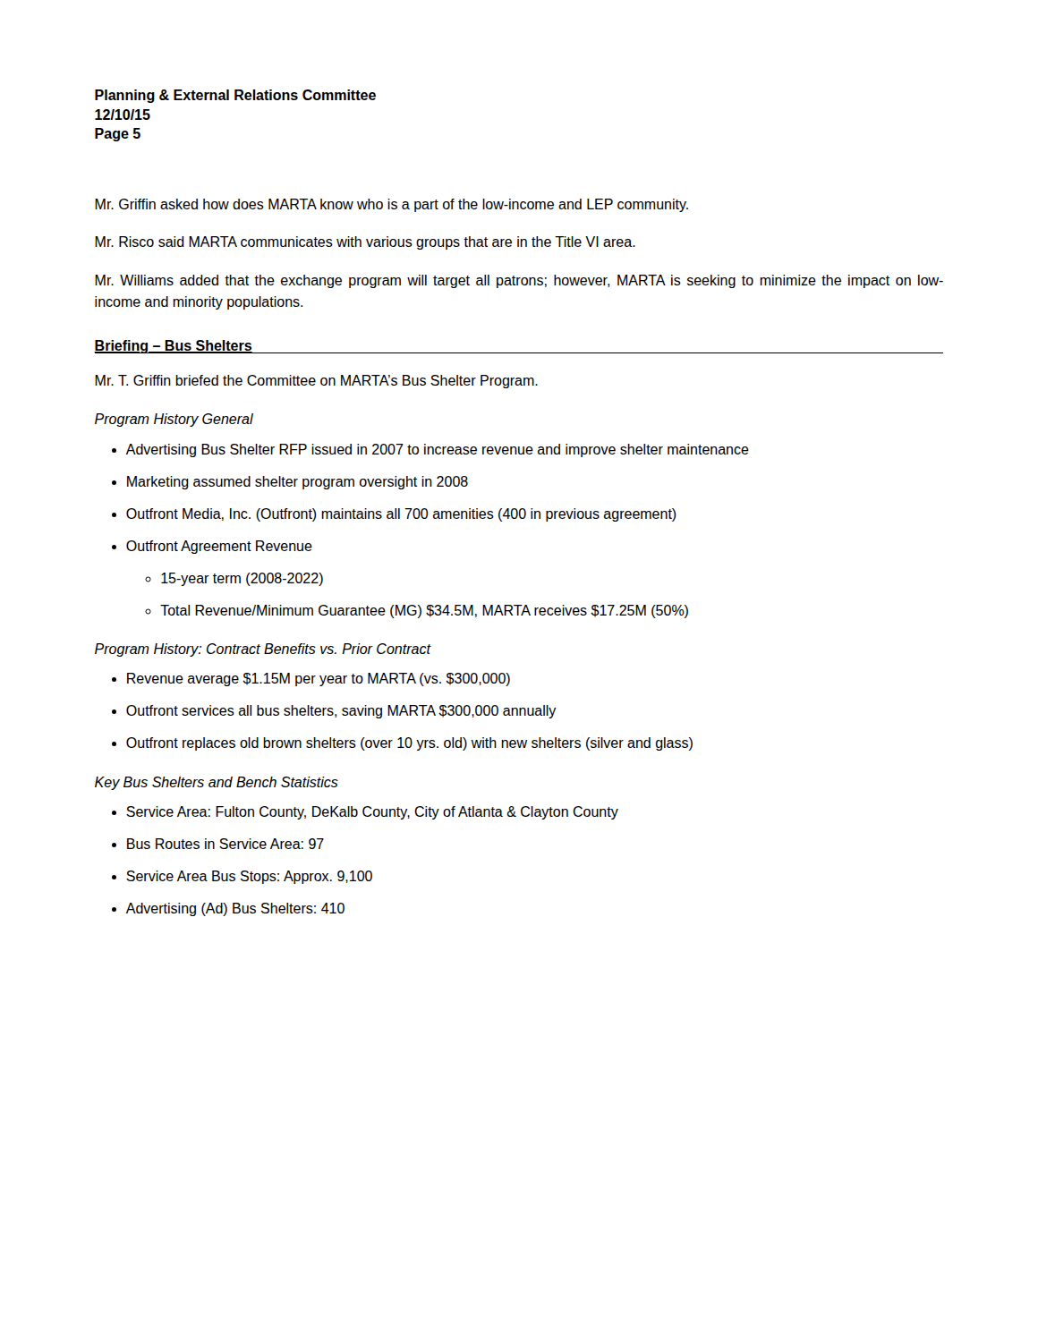Planning & External Relations Committee
12/10/15
Page 5
Mr. Griffin asked how does MARTA know who is a part of the low-income and LEP community.
Mr. Risco said MARTA communicates with various groups that are in the Title VI area.
Mr. Williams added that the exchange program will target all patrons; however, MARTA is seeking to minimize the impact on low-income and minority populations.
Briefing – Bus Shelters
Mr. T. Griffin briefed the Committee on MARTA’s Bus Shelter Program.
Program History General
Advertising Bus Shelter RFP issued in 2007 to increase revenue and improve shelter maintenance
Marketing assumed shelter program oversight in 2008
Outfront Media, Inc. (Outfront) maintains all 700 amenities (400 in previous agreement)
Outfront Agreement Revenue
15-year term (2008-2022)
Total Revenue/Minimum Guarantee (MG) $34.5M, MARTA receives $17.25M (50%)
Program History: Contract Benefits vs. Prior Contract
Revenue average $1.15M per year to MARTA (vs. $300,000)
Outfront services all bus shelters, saving MARTA $300,000 annually
Outfront replaces old brown shelters (over 10 yrs. old) with new shelters (silver and glass)
Key Bus Shelters and Bench Statistics
Service Area: Fulton County, DeKalb County, City of Atlanta & Clayton County
Bus Routes in Service Area: 97
Service Area Bus Stops: Approx. 9,100
Advertising (Ad) Bus Shelters: 410